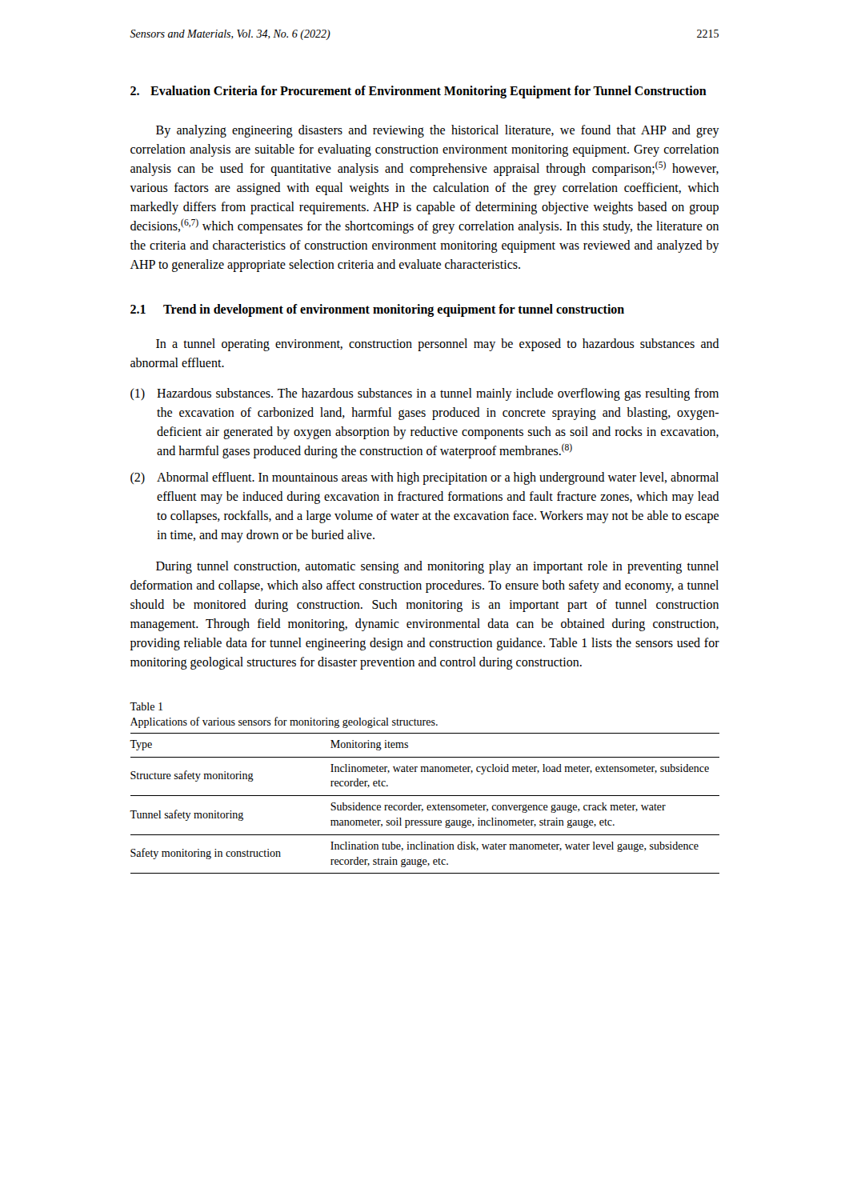Sensors and Materials, Vol. 34, No. 6 (2022) 2215
2. Evaluation Criteria for Procurement of Environment Monitoring Equipment for Tunnel Construction
By analyzing engineering disasters and reviewing the historical literature, we found that AHP and grey correlation analysis are suitable for evaluating construction environment monitoring equipment. Grey correlation analysis can be used for quantitative analysis and comprehensive appraisal through comparison;(5) however, various factors are assigned with equal weights in the calculation of the grey correlation coefficient, which markedly differs from practical requirements. AHP is capable of determining objective weights based on group decisions,(6,7) which compensates for the shortcomings of grey correlation analysis. In this study, the literature on the criteria and characteristics of construction environment monitoring equipment was reviewed and analyzed by AHP to generalize appropriate selection criteria and evaluate characteristics.
2.1 Trend in development of environment monitoring equipment for tunnel construction
In a tunnel operating environment, construction personnel may be exposed to hazardous substances and abnormal effluent.
(1) Hazardous substances. The hazardous substances in a tunnel mainly include overflowing gas resulting from the excavation of carbonized land, harmful gases produced in concrete spraying and blasting, oxygen-deficient air generated by oxygen absorption by reductive components such as soil and rocks in excavation, and harmful gases produced during the construction of waterproof membranes.(8)
(2) Abnormal effluent. In mountainous areas with high precipitation or a high underground water level, abnormal effluent may be induced during excavation in fractured formations and fault fracture zones, which may lead to collapses, rockfalls, and a large volume of water at the excavation face. Workers may not be able to escape in time, and may drown or be buried alive.
During tunnel construction, automatic sensing and monitoring play an important role in preventing tunnel deformation and collapse, which also affect construction procedures. To ensure both safety and economy, a tunnel should be monitored during construction. Such monitoring is an important part of tunnel construction management. Through field monitoring, dynamic environmental data can be obtained during construction, providing reliable data for tunnel engineering design and construction guidance. Table 1 lists the sensors used for monitoring geological structures for disaster prevention and control during construction.
Table 1
Applications of various sensors for monitoring geological structures.
| Type | Monitoring items |
| --- | --- |
| Structure safety monitoring | Inclinometer, water manometer, cycloid meter, load meter, extensometer, subsidence recorder, etc. |
| Tunnel safety monitoring | Subsidence recorder, extensometer, convergence gauge, crack meter, water manometer, soil pressure gauge, inclinometer, strain gauge, etc. |
| Safety monitoring in construction | Inclination tube, inclination disk, water manometer, water level gauge, subsidence recorder, strain gauge, etc. |